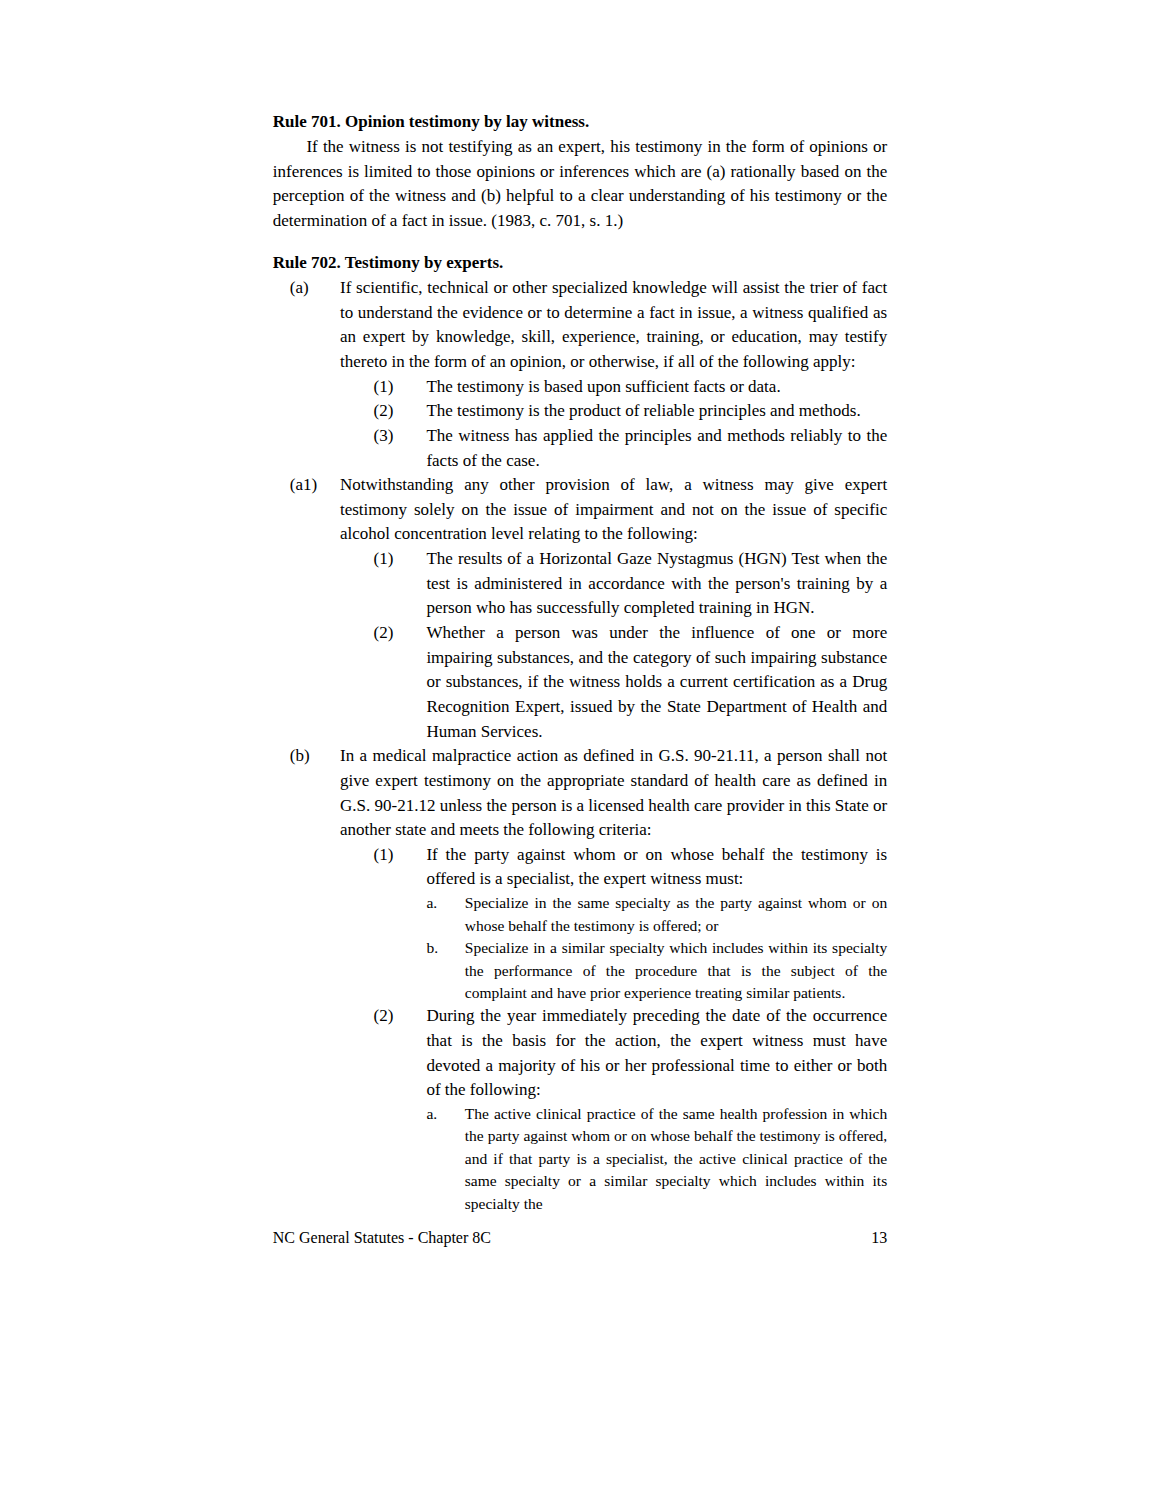Rule 701. Opinion testimony by lay witness.
If the witness is not testifying as an expert, his testimony in the form of opinions or inferences is limited to those opinions or inferences which are (a) rationally based on the perception of the witness and (b) helpful to a clear understanding of his testimony or the determination of a fact in issue. (1983, c. 701, s. 1.)
Rule 702. Testimony by experts.
(a) If scientific, technical or other specialized knowledge will assist the trier of fact to understand the evidence or to determine a fact in issue, a witness qualified as an expert by knowledge, skill, experience, training, or education, may testify thereto in the form of an opinion, or otherwise, if all of the following apply:
(1) The testimony is based upon sufficient facts or data.
(2) The testimony is the product of reliable principles and methods.
(3) The witness has applied the principles and methods reliably to the facts of the case.
(a1) Notwithstanding any other provision of law, a witness may give expert testimony solely on the issue of impairment and not on the issue of specific alcohol concentration level relating to the following:
(1) The results of a Horizontal Gaze Nystagmus (HGN) Test when the test is administered in accordance with the person's training by a person who has successfully completed training in HGN.
(2) Whether a person was under the influence of one or more impairing substances, and the category of such impairing substance or substances, if the witness holds a current certification as a Drug Recognition Expert, issued by the State Department of Health and Human Services.
(b) In a medical malpractice action as defined in G.S. 90-21.11, a person shall not give expert testimony on the appropriate standard of health care as defined in G.S. 90-21.12 unless the person is a licensed health care provider in this State or another state and meets the following criteria:
(1) If the party against whom or on whose behalf the testimony is offered is a specialist, the expert witness must:
a. Specialize in the same specialty as the party against whom or on whose behalf the testimony is offered; or
b. Specialize in a similar specialty which includes within its specialty the performance of the procedure that is the subject of the complaint and have prior experience treating similar patients.
(2) During the year immediately preceding the date of the occurrence that is the basis for the action, the expert witness must have devoted a majority of his or her professional time to either or both of the following:
a. The active clinical practice of the same health profession in which the party against whom or on whose behalf the testimony is offered, and if that party is a specialist, the active clinical practice of the same specialty or a similar specialty which includes within its specialty the
NC General Statutes - Chapter 8C 13